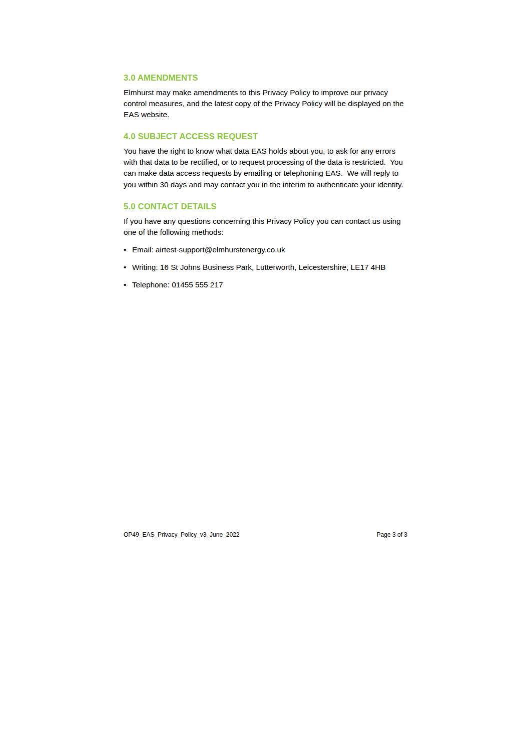3.0 AMENDMENTS
Elmhurst may make amendments to this Privacy Policy to improve our privacy control measures, and the latest copy of the Privacy Policy will be displayed on the EAS website.
4.0 SUBJECT ACCESS REQUEST
You have the right to know what data EAS holds about you, to ask for any errors with that data to be rectified, or to request processing of the data is restricted. You can make data access requests by emailing or telephoning EAS. We will reply to you within 30 days and may contact you in the interim to authenticate your identity.
5.0 CONTACT DETAILS
If you have any questions concerning this Privacy Policy you can contact us using one of the following methods:
Email: airtest-support@elmhurstenergy.co.uk
Writing: 16 St Johns Business Park, Lutterworth, Leicestershire, LE17 4HB
Telephone: 01455 555 217
OP49_EAS_Privacy_Policy_v3_June_2022 Page 3 of 3